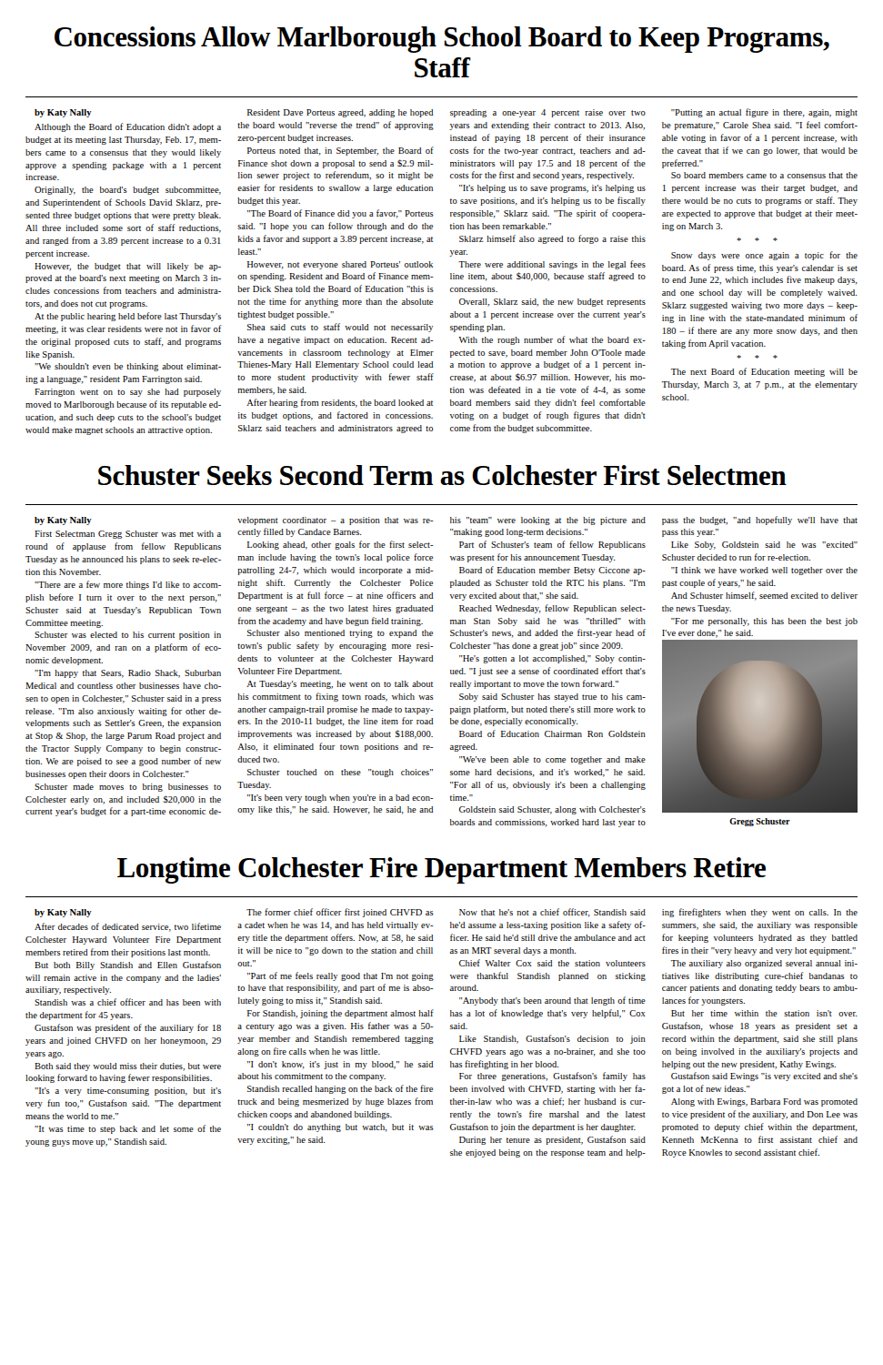Concessions Allow Marlborough School Board to Keep Programs, Staff
by Katy Nally
Although the Board of Education didn't adopt a budget at its meeting last Thursday, Feb. 17, members came to a consensus that they would likely approve a spending package with a 1 percent increase.
Originally, the board's budget subcommittee, and Superintendent of Schools David Sklarz, presented three budget options that were pretty bleak. All three included some sort of staff reductions, and ranged from a 3.89 percent increase to a 0.31 percent increase.
However, the budget that will likely be approved at the board's next meeting on March 3 includes concessions from teachers and administrators, and does not cut programs.
At the public hearing held before last Thursday's meeting, it was clear residents were not in favor of the original proposed cuts to staff, and programs like Spanish.
"We shouldn't even be thinking about eliminating a language," resident Pam Farrington said.
Farrington went on to say she had purposely moved to Marlborough because of its reputable education, and such deep cuts to the school's budget would make magnet schools an attractive option.
Resident Dave Porteus agreed, adding he hoped the board would "reverse the trend" of approving zero-percent budget increases.
Porteus noted that, in September, the Board of Finance shot down a proposal to send a $2.9 million sewer project to referendum, so it might be easier for residents to swallow a large education budget this year.
"The Board of Finance did you a favor," Porteus said. "I hope you can follow through and do the kids a favor and support a 3.89 percent increase, at least."
However, not everyone shared Porteus' outlook on spending. Resident and Board of Finance member Dick Shea told the Board of Education "this is not the time for anything more than the absolute tightest budget possible."
Shea said cuts to staff would not necessarily have a negative impact on education. Recent advancements in classroom technology at Elmer Thienes-Mary Hall Elementary School could lead to more student productivity with fewer staff members, he said.
After hearing from residents, the board looked at its budget options, and factored in concessions. Sklarz said teachers and administrators agreed to spreading a one-year 4 percent raise over two years and extending their contract to 2013. Also, instead of paying 18 percent of their insurance costs for the two-year contract, teachers and administrators will pay 17.5 and 18 percent of the costs for the first and second years, respectively.
"It's helping us to save programs, it's helping us to save positions, and it's helping us to be fiscally responsible," Sklarz said. "The spirit of cooperation has been remarkable."
Sklarz himself also agreed to forgo a raise this year.
There were additional savings in the legal fees line item, about $40,000, because staff agreed to concessions.
Overall, Sklarz said, the new budget represents about a 1 percent increase over the current year's spending plan.
With the rough number of what the board expected to save, board member John O'Toole made a motion to approve a budget of a 1 percent increase, at about $6.97 million. However, his motion was defeated in a tie vote of 4-4, as some board members said they didn't feel comfortable voting on a budget of rough figures that didn't come from the budget subcommittee.
"Putting an actual figure in there, again, might be premature," Carole Shea said. "I feel comfortable voting in favor of a 1 percent increase, with the caveat that if we can go lower, that would be preferred."
So board members came to a consensus that the 1 percent increase was their target budget, and there would be no cuts to programs or staff. They are expected to approve that budget at their meeting on March 3.
* * *
Snow days were once again a topic for the board. As of press time, this year's calendar is set to end June 22, which includes five makeup days, and one school day will be completely waived. Sklarz suggested waiving two more days – keeping in line with the state-mandated minimum of 180 – if there are any more snow days, and then taking from April vacation.
* * *
The next Board of Education meeting will be Thursday, March 3, at 7 p.m., at the elementary school.
Schuster Seeks Second Term as Colchester First Selectmen
by Katy Nally
First Selectman Gregg Schuster was met with a round of applause from fellow Republicans Tuesday as he announced his plans to seek re-election this November.
"There are a few more things I'd like to accomplish before I turn it over to the next person," Schuster said at Tuesday's Republican Town Committee meeting.
Schuster was elected to his current position in November 2009, and ran on a platform of economic development.
"I'm happy that Sears, Radio Shack, Suburban Medical and countless other businesses have chosen to open in Colchester," Schuster said in a press release. "I'm also anxiously waiting for other developments such as Settler's Green, the expansion at Stop & Shop, the large Parum Road project and the Tractor Supply Company to begin construction. We are poised to see a good number of new businesses open their doors in Colchester."
Schuster made moves to bring businesses to Colchester early on, and included $20,000 in the current year's budget for a part-time economic development coordinator – a position that was recently filled by Candace Barnes.
Looking ahead, other goals for the first selectman include having the town's local police force patrolling 24-7, which would incorporate a midnight shift. Currently the Colchester Police Department is at full force – at nine officers and one sergeant – as the two latest hires graduated from the academy and have begun field training.
Schuster also mentioned trying to expand the town's public safety by encouraging more residents to volunteer at the Colchester Hayward Volunteer Fire Department.
At Tuesday's meeting, he went on to talk about his commitment to fixing town roads, which was another campaign-trail promise he made to taxpayers. In the 2010-11 budget, the line item for road improvements was increased by about $188,000. Also, it eliminated four town positions and reduced two.
Schuster touched on these "tough choices" Tuesday.
"It's been very tough when you're in a bad economy like this," he said. However, he said, he and his "team" were looking at the big picture and "making good long-term decisions."
Part of Schuster's team of fellow Republicans was present for his announcement Tuesday.
Board of Education member Betsy Ciccone applauded as Schuster told the RTC his plans. "I'm very excited about that," she said.
Reached Wednesday, fellow Republican selectman Stan Soby said he was "thrilled" with Schuster's news, and added the first-year head of Colchester "has done a great job" since 2009.
"He's gotten a lot accomplished," Soby continued. "I just see a sense of coordinated effort that's really important to move the town forward."
Soby said Schuster has stayed true to his campaign platform, but noted there's still more work to be done, especially economically.
Board of Education Chairman Ron Goldstein agreed.
"We've been able to come together and make some hard decisions, and it's worked," he said. "For all of us, obviously it's been a challenging time."
Goldstein said Schuster, along with Colchester's boards and commissions, worked hard last year to pass the budget, "and hopefully we'll have that pass this year."
Like Soby, Goldstein said he was "excited" Schuster decided to run for re-election.
"I think we have worked well together over the past couple of years," he said.
And Schuster himself, seemed excited to deliver the news Tuesday.
"For me personally, this has been the best job I've ever done," he said.
Gregg Schuster
Longtime Colchester Fire Department Members Retire
by Katy Nally
After decades of dedicated service, two lifetime Colchester Hayward Volunteer Fire Department members retired from their positions last month.
But both Billy Standish and Ellen Gustafson will remain active in the company and the ladies' auxiliary, respectively.
Standish was a chief officer and has been with the department for 45 years.
Gustafson was president of the auxiliary for 18 years and joined CHVFD on her honeymoon, 29 years ago.
Both said they would miss their duties, but were looking forward to having fewer responsibilities.
"It's a very time-consuming position, but it's very fun too," Gustafson said. "The department means the world to me."
"It was time to step back and let some of the young guys move up," Standish said.
The former chief officer first joined CHVFD as a cadet when he was 14, and has held virtually every title the department offers. Now, at 58, he said it will be nice to "go down to the station and chill out."
"Part of me feels really good that I'm not going to have that responsibility, and part of me is absolutely going to miss it," Standish said.
For Standish, joining the department almost half a century ago was a given. His father was a 50-year member and Standish remembered tagging along on fire calls when he was little.
"I don't know, it's just in my blood," he said about his commitment to the company.
Standish recalled hanging on the back of the fire truck and being mesmerized by huge blazes from chicken coops and abandoned buildings.
"I couldn't do anything but watch, but it was very exciting," he said.
Now that he's not a chief officer, Standish said he'd assume a less-taxing position like a safety officer. He said he'd still drive the ambulance and act as an MRT several days a month.
Chief Walter Cox said the station volunteers were thankful Standish planned on sticking around.
"Anybody that's been around that length of time has a lot of knowledge that's very helpful," Cox said.
Like Standish, Gustafson's decision to join CHVFD years ago was a no-brainer, and she too has firefighting in her blood.
For three generations, Gustafson's family has been involved with CHVFD, starting with her father-in-law who was a chief; her husband is currently the town's fire marshal and the latest Gustafson to join the department is her daughter.
During her tenure as president, Gustafson said she enjoyed being on the response team and helping firefighters when they went on calls. In the summers, she said, the auxiliary was responsible for keeping volunteers hydrated as they battled fires in their "very heavy and very hot equipment."
The auxiliary also organized several annual initiatives like distributing cure-chief bandanas to cancer patients and donating teddy bears to ambulances for youngsters.
But her time within the station isn't over. Gustafson, whose 18 years as president set a record within the department, said she still plans on being involved in the auxiliary's projects and helping out the new president, Kathy Ewings.
Gustafson said Ewings "is very excited and she's got a lot of new ideas."
Along with Ewings, Barbara Ford was promoted to vice president of the auxiliary, and Don Lee was promoted to deputy chief within the department, Kenneth McKenna to first assistant chief and Royce Knowles to second assistant chief.